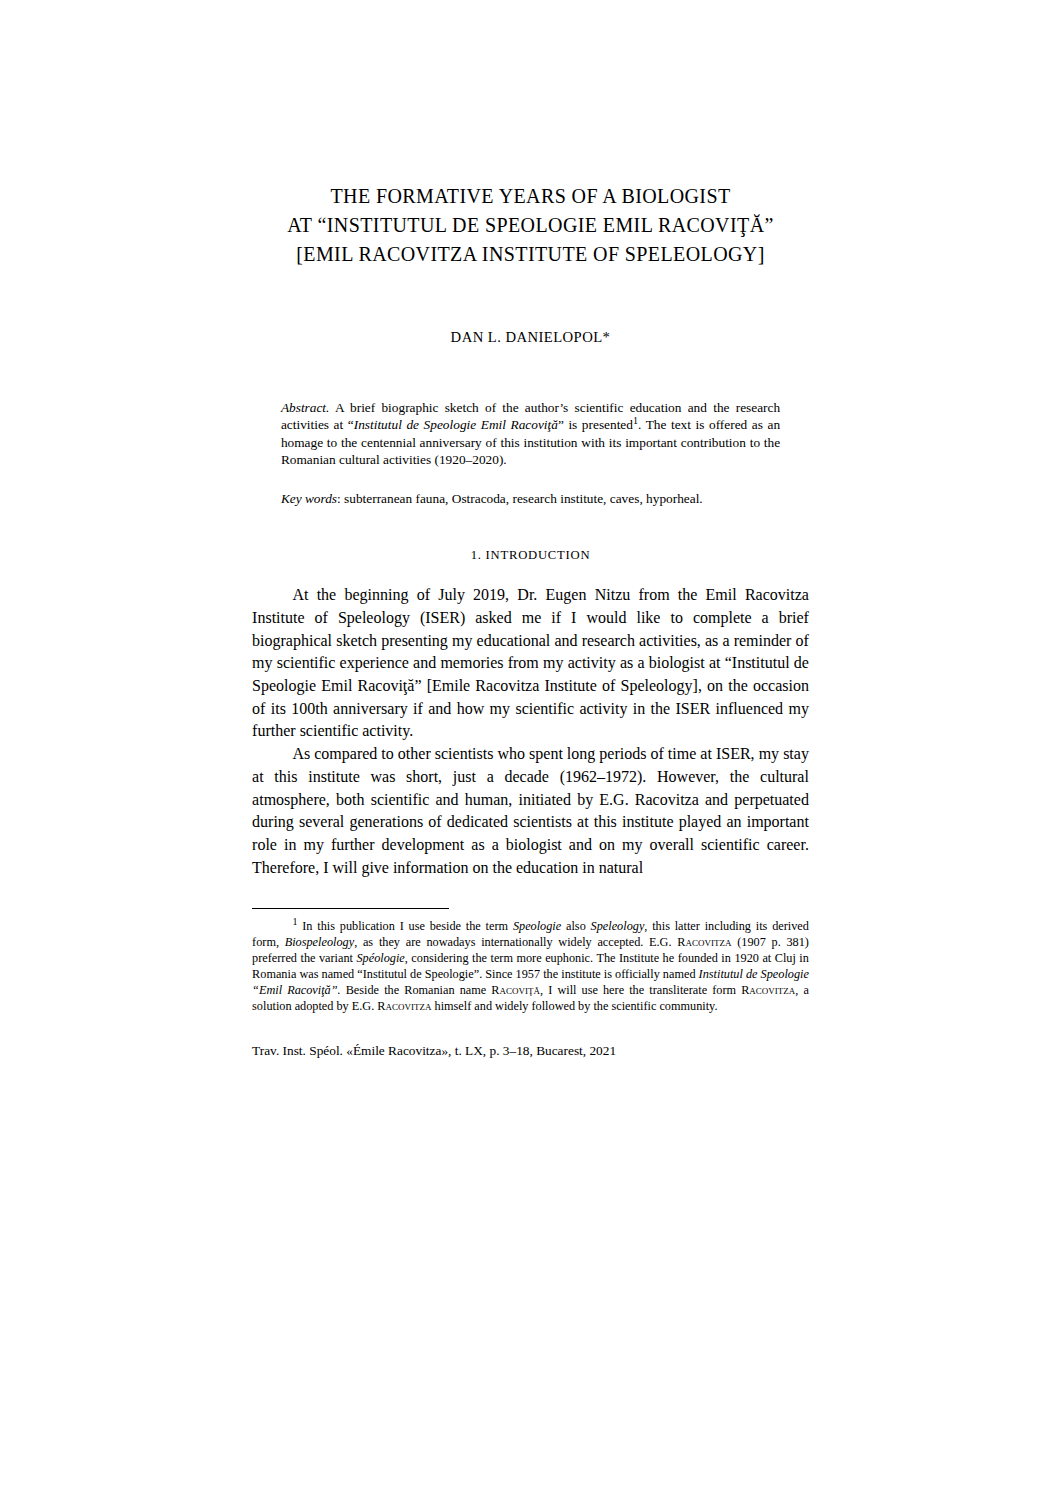The Formative Years of a Biologist
at “Institutul de Speologie Emil Racoviţă”
[Emil Racovitza Institute of Speleology]
DAN L. DANIELOPOL*
Abstract. A brief biographic sketch of the author’s scientific education and the research activities at “Institutul de Speologie Emil Racoviţă” is presented1. The text is offered as an homage to the centennial anniversary of this institution with its important contribution to the Romanian cultural activities (1920–2020).
Key words: subterranean fauna, Ostracoda, research institute, caves, hyporheal.
1. Introduction
At the beginning of July 2019, Dr. Eugen Nitzu from the Emil Racovitza Institute of Speleology (ISER) asked me if I would like to complete a brief biographical sketch presenting my educational and research activities, as a reminder of my scientific experience and memories from my activity as a biologist at “Institutul de Speologie Emil Racoviţă” [Emile Racovitza Institute of Speleology], on the occasion of its 100th anniversary if and how my scientific activity in the ISER influenced my further scientific activity.
As compared to other scientists who spent long periods of time at ISER, my stay at this institute was short, just a decade (1962–1972). However, the cultural atmosphere, both scientific and human, initiated by E.G. Racovitza and perpetuated during several generations of dedicated scientists at this institute played an important role in my further development as a biologist and on my overall scientific career. Therefore, I will give information on the education in natural
1 In this publication I use beside the term Speologie also Speleology, this latter including its derived form, Biospeleology, as they are nowadays internationally widely accepted. E.G. Racovitza (1907 p. 381) preferred the variant Spéologie, considering the term more euphonic. The Institute he founded in 1920 at Cluj in Romania was named “Institutul de Speologie”. Since 1957 the institute is officially named Institutul de Speologie “Emil Racoviţă”. Beside the Romanian name Racoviţă, I will use here the transliterate form Racovitza, a solution adopted by E.G. Racovitza himself and widely followed by the scientific community.
Trav. Inst. Spéol. «Émile Racovitza», t. LX, p. 3–18, Bucarest, 2021